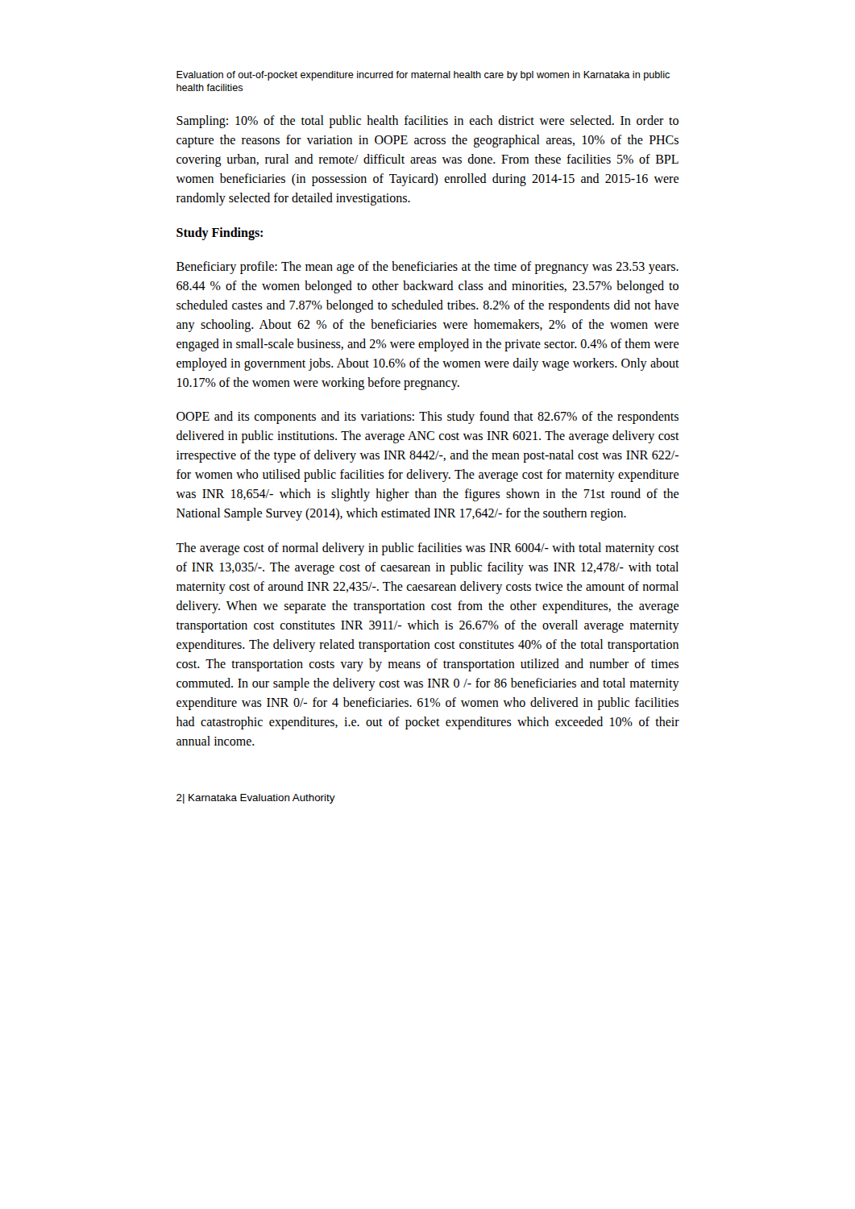Evaluation of out-of-pocket expenditure incurred for maternal health care by bpl women in Karnataka in public health facilities
Sampling: 10% of the total public health facilities in each district were selected. In order to capture the reasons for variation in OOPE across the geographical areas, 10% of the PHCs covering urban, rural and remote/ difficult areas was done. From these facilities 5% of BPL women beneficiaries (in possession of Tayicard) enrolled during 2014-15 and 2015-16 were randomly selected for detailed investigations.
Study Findings:
Beneficiary profile: The mean age of the beneficiaries at the time of pregnancy was 23.53 years. 68.44 % of the women belonged to other backward class and minorities, 23.57% belonged to scheduled castes and 7.87% belonged to scheduled tribes. 8.2% of the respondents did not have any schooling. About 62 % of the beneficiaries were homemakers, 2% of the women were engaged in small-scale business, and 2% were employed in the private sector. 0.4% of them were employed in government jobs. About 10.6% of the women were daily wage workers. Only about 10.17% of the women were working before pregnancy.
OOPE and its components and its variations: This study found that 82.67% of the respondents delivered in public institutions. The average ANC cost was INR 6021. The average delivery cost irrespective of the type of delivery was INR 8442/-, and the mean post-natal cost was INR 622/- for women who utilised public facilities for delivery. The average cost for maternity expenditure was INR 18,654/- which is slightly higher than the figures shown in the 71st round of the National Sample Survey (2014), which estimated INR 17,642/- for the southern region.
The average cost of normal delivery in public facilities was INR 6004/- with total maternity cost of INR 13,035/-. The average cost of caesarean in public facility was INR 12,478/- with total maternity cost of around INR 22,435/-. The caesarean delivery costs twice the amount of normal delivery. When we separate the transportation cost from the other expenditures, the average transportation cost constitutes INR 3911/- which is 26.67% of the overall average maternity expenditures. The delivery related transportation cost constitutes 40% of the total transportation cost. The transportation costs vary by means of transportation utilized and number of times commuted. In our sample the delivery cost was INR 0 /- for 86 beneficiaries and total maternity expenditure was INR 0/- for 4 beneficiaries. 61% of women who delivered in public facilities had catastrophic expenditures, i.e. out of pocket expenditures which exceeded 10% of their annual income.
2| Karnataka Evaluation Authority